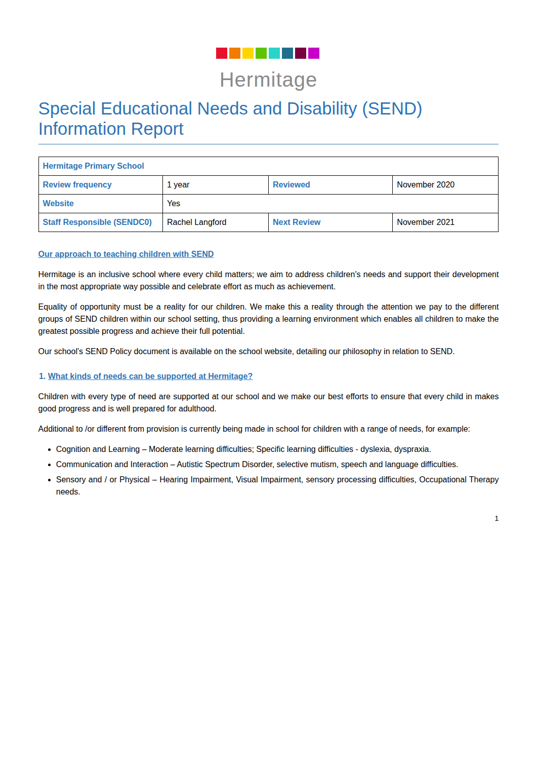Hermitage
Special Educational Needs and Disability (SEND) Information Report
| Hermitage Primary School |
| Review frequency | 1 year | Reviewed | November 2020 |
| Website | Yes |
| Staff Responsible (SENDC0) | Rachel Langford | Next Review | November 2021 |
Our approach to teaching children with SEND
Hermitage is an inclusive school where every child matters; we aim to address children's needs and support their development in the most appropriate way possible and celebrate effort as much as achievement.
Equality of opportunity must be a reality for our children. We make this a reality through the attention we pay to the different groups of SEND children within our school setting, thus providing a learning environment which enables all children to make the greatest possible progress and achieve their full potential.
Our school's SEND Policy document is available on the school website, detailing our philosophy in relation to SEND.
What kinds of needs can be supported at Hermitage?
Children with every type of need are supported at our school and we make our best efforts to ensure that every child in makes good progress and is well prepared for adulthood.
Additional to /or different from provision is currently being made in school for children with a range of needs, for example:
Cognition and Learning – Moderate learning difficulties; Specific learning difficulties - dyslexia, dyspraxia.
Communication and Interaction – Autistic Spectrum Disorder, selective mutism, speech and language difficulties.
Sensory and / or Physical – Hearing Impairment, Visual Impairment, sensory processing difficulties, Occupational Therapy needs.
1